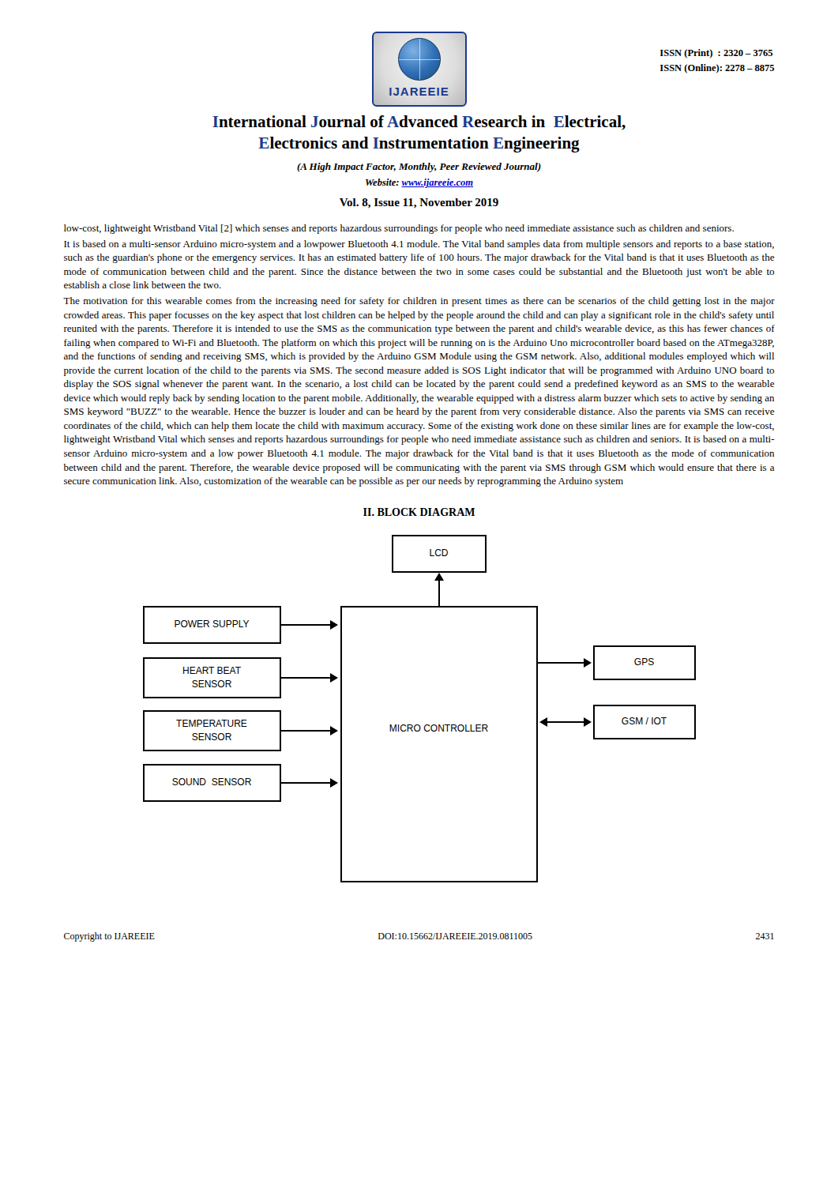IJAREEIE
ISSN (Print) : 2320 – 3765
ISSN (Online): 2278 – 8875
International Journal of Advanced Research in Electrical,
Electronics and Instrumentation Engineering
(A High Impact Factor, Monthly, Peer Reviewed Journal)
Website: www.ijareeie.com
Vol. 8, Issue 11, November 2019
low-cost, lightweight Wristband Vital [2] which senses and reports hazardous surroundings for people who need immediate assistance such as children and seniors.
It is based on a multi-sensor Arduino micro-system and a lowpower Bluetooth 4.1 module. The Vital band samples data from multiple sensors and reports to a base station, such as the guardian's phone or the emergency services. It has an estimated battery life of 100 hours. The major drawback for the Vital band is that it uses Bluetooth as the mode of communication between child and the parent. Since the distance between the two in some cases could be substantial and the Bluetooth just won't be able to establish a close link between the two.
The motivation for this wearable comes from the increasing need for safety for children in present times as there can be scenarios of the child getting lost in the major crowded areas. This paper focusses on the key aspect that lost children can be helped by the people around the child and can play a significant role in the child's safety until reunited with the parents. Therefore it is intended to use the SMS as the communication type between the parent and child's wearable device, as this has fewer chances of failing when compared to Wi-Fi and Bluetooth. The platform on which this project will be running on is the Arduino Uno microcontroller board based on the ATmega328P, and the functions of sending and receiving SMS, which is provided by the Arduino GSM Module using the GSM network. Also, additional modules employed which will provide the current location of the child to the parents via SMS. The second measure added is SOS Light indicator that will be programmed with Arduino UNO board to display the SOS signal whenever the parent want. In the scenario, a lost child can be located by the parent could send a predefined keyword as an SMS to the wearable device which would reply back by sending location to the parent mobile. Additionally, the wearable equipped with a distress alarm buzzer which sets to active by sending an SMS keyword "BUZZ" to the wearable. Hence the buzzer is louder and can be heard by the parent from very considerable distance. Also the parents via SMS can receive coordinates of the child, which can help them locate the child with maximum accuracy. Some of the existing work done on these similar lines are for example the low-cost, lightweight Wristband Vital which senses and reports hazardous surroundings for people who need immediate assistance such as children and seniors. It is based on a multi-sensor Arduino micro-system and a low power Bluetooth 4.1 module. The major drawback for the Vital band is that it uses Bluetooth as the mode of communication between child and the parent. Therefore, the wearable device proposed will be communicating with the parent via SMS through GSM which would ensure that there is a secure communication link. Also, customization of the wearable can be possible as per our needs by reprogramming the Arduino system
II. BLOCK DIAGRAM
LCD
POWER SUPPLY
HEART BEAT
SENSOR
TEMPERATURE
SENSOR
SOUND SENSOR
MICRO CONTROLLER
GPS
GSM / IOT
Copyright to IJAREEIE
DOI:10.15662/IJAREEIE.2019.0811005
2431